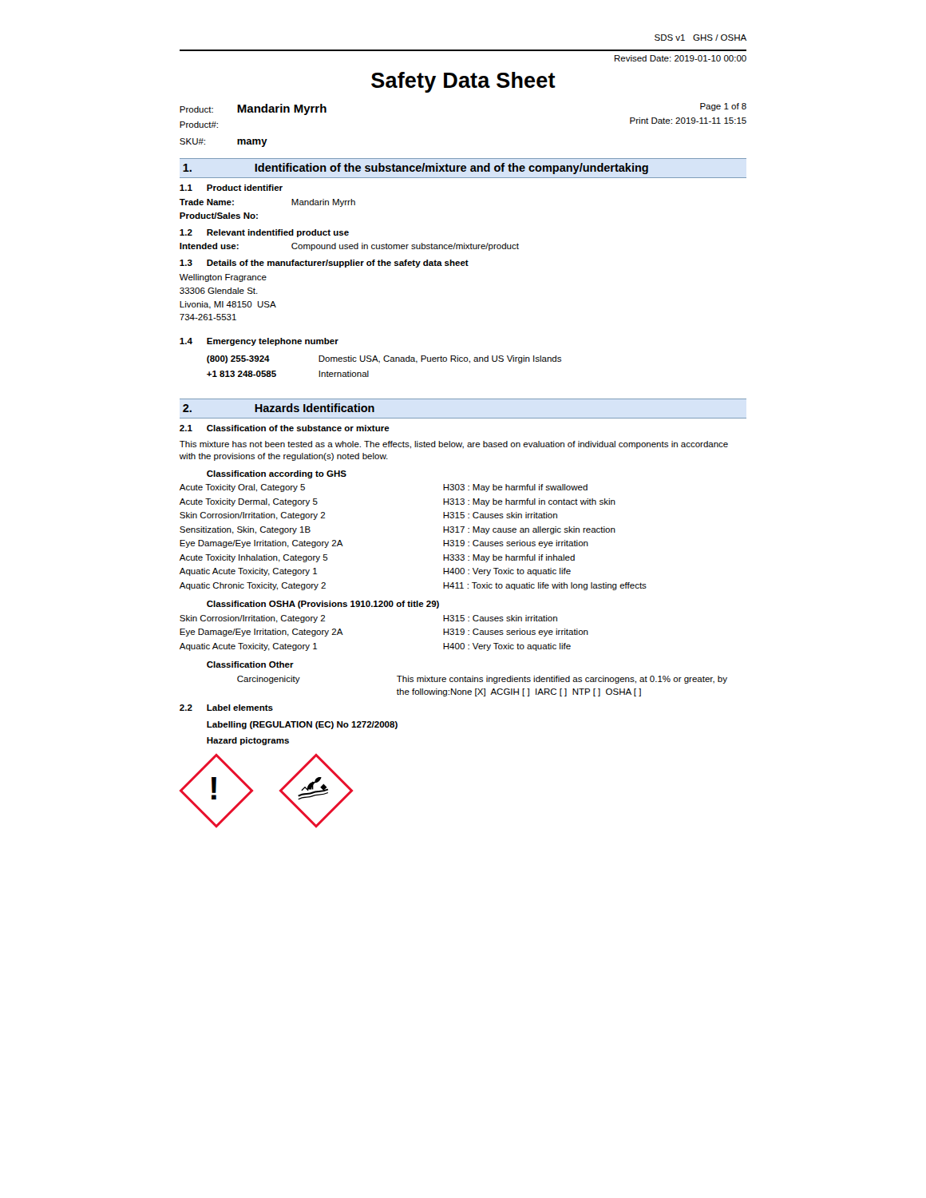SDS v1 GHS / OSHA
Revised Date: 2019-01-10 00:00
Safety Data Sheet
Product: Mandarin Myrrh
Product#:
SKU#: mamy
Page 1 of 8
Print Date: 2019-11-11 15:15
1. Identification of the substance/mixture and of the company/undertaking
1.1 Product identifier
Trade Name: Mandarin Myrrh
Product/Sales No:
1.2 Relevant indentified product use
Intended use: Compound used in customer substance/mixture/product
1.3 Details of the manufacturer/supplier of the safety data sheet
Wellington Fragrance
33306 Glendale St.
Livonia, MI 48150 USA
734-261-5531
1.4 Emergency telephone number
(800) 255-3924 Domestic USA, Canada, Puerto Rico, and US Virgin Islands
+1 813 248-0585 International
2. Hazards Identification
2.1 Classification of the substance or mixture
This mixture has not been tested as a whole. The effects, listed below, are based on evaluation of individual components in accordance with the provisions of the regulation(s) noted below.
Classification according to GHS
Acute Toxicity Oral, Category 5 H303 : May be harmful if swallowed
Acute Toxicity Dermal, Category 5 H313 : May be harmful in contact with skin
Skin Corrosion/Irritation, Category 2 H315 : Causes skin irritation
Sensitization, Skin, Category 1B H317 : May cause an allergic skin reaction
Eye Damage/Eye Irritation, Category 2A H319 : Causes serious eye irritation
Acute Toxicity Inhalation, Category 5 H333 : May be harmful if inhaled
Aquatic Acute Toxicity, Category 1 H400 : Very Toxic to aquatic life
Aquatic Chronic Toxicity, Category 2 H411 : Toxic to aquatic life with long lasting effects
Classification OSHA (Provisions 1910.1200 of title 29)
Skin Corrosion/Irritation, Category 2 H315 : Causes skin irritation
Eye Damage/Eye Irritation, Category 2A H319 : Causes serious eye irritation
Aquatic Acute Toxicity, Category 1 H400 : Very Toxic to aquatic life
Classification Other
Carcinogenicity This mixture contains ingredients identified as carcinogens, at 0.1% or greater, by the following:None [X] ACGIH [ ] IARC [ ] NTP [ ] OSHA [ ]
2.2 Label elements
Labelling (REGULATION (EC) No 1272/2008)
Hazard pictograms
!